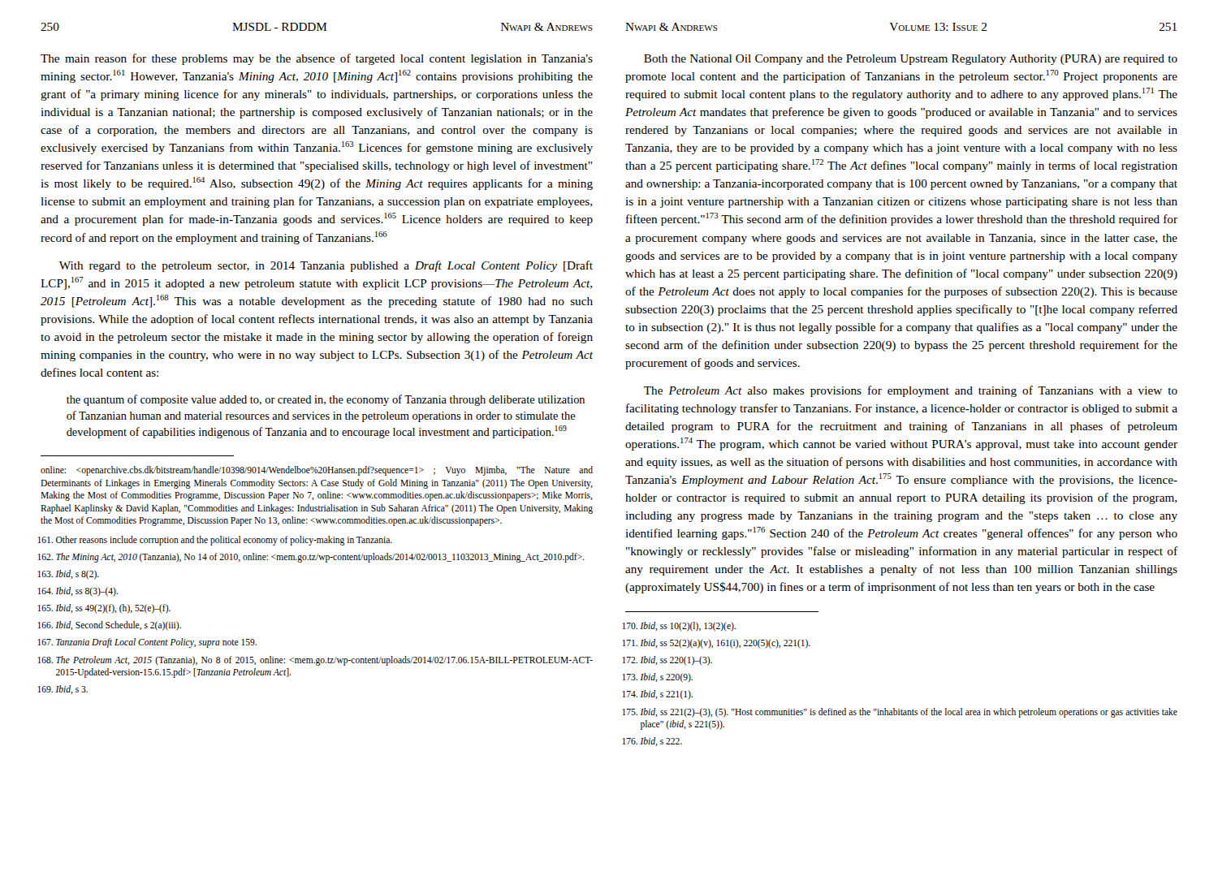250 MJSDL - RDDDM Nwapi & Andrews
The main reason for these problems may be the absence of targeted local content legislation in Tanzania's mining sector.161 However, Tanzania's Mining Act, 2010 [Mining Act]162 contains provisions prohibiting the grant of "a primary mining licence for any minerals" to individuals, partnerships, or corporations unless the individual is a Tanzanian national; the partnership is composed exclusively of Tanzanian nationals; or in the case of a corporation, the members and directors are all Tanzanians, and control over the company is exclusively exercised by Tanzanians from within Tanzania.163 Licences for gemstone mining are exclusively reserved for Tanzanians unless it is determined that "specialised skills, technology or high level of investment" is most likely to be required.164 Also, subsection 49(2) of the Mining Act requires applicants for a mining license to submit an employment and training plan for Tanzanians, a succession plan on expatriate employees, and a procurement plan for made-in-Tanzania goods and services.165 Licence holders are required to keep record of and report on the employment and training of Tanzanians.166
With regard to the petroleum sector, in 2014 Tanzania published a Draft Local Content Policy [Draft LCP],167 and in 2015 it adopted a new petroleum statute with explicit LCP provisions—The Petroleum Act, 2015 [Petroleum Act].168 This was a notable development as the preceding statute of 1980 had no such provisions. While the adoption of local content reflects international trends, it was also an attempt by Tanzania to avoid in the petroleum sector the mistake it made in the mining sector by allowing the operation of foreign mining companies in the country, who were in no way subject to LCPs. Subsection 3(1) of the Petroleum Act defines local content as:
the quantum of composite value added to, or created in, the economy of Tanzania through deliberate utilization of Tanzanian human and material resources and services in the petroleum operations in order to stimulate the development of capabilities indigenous of Tanzania and to encourage local investment and participation.169
online: <openarchive.cbs.dk/bitstream/handle/10398/9014/Wendelboe%20Hansen.pdf?sequence=1> ; Vuyo Mjimba, "The Nature and Determinants of Linkages in Emerging Minerals Commodity Sectors: A Case Study of Gold Mining in Tanzania" (2011) The Open University, Making the Most of Commodities Programme, Discussion Paper No 7, online: <www.commodities.open.ac.uk/discussionpapers>; Mike Morris, Raphael Kaplinsky & David Kaplan, "Commodities and Linkages: Industrialisation in Sub Saharan Africa" (2011) The Open University, Making the Most of Commodities Programme, Discussion Paper No 13, online: <www.commodities.open.ac.uk/discussionpapers>.
Other reasons include corruption and the political economy of policy-making in Tanzania.
The Mining Act, 2010 (Tanzania), No 14 of 2010, online: <mem.go.tz/wp-content/uploads/2014/02/0013_11032013_Mining_Act_2010.pdf>.
Ibid, s 8(2).
Ibid, ss 8(3)–(4).
Ibid, ss 49(2)(f), (h), 52(e)–(f).
Ibid, Second Schedule, s 2(a)(iii).
Tanzania Draft Local Content Policy, supra note 159.
The Petroleum Act, 2015 (Tanzania), No 8 of 2015, online: <mem.go.tz/wp-content/uploads/2014/02/17.06.15A-BILL-PETROLEUM-ACT-2015-Updated-version-15.6.15.pdf> [Tanzania Petroleum Act].
Ibid, s 3.
Nwapi & Andrews Volume 13: Issue 2 251
Both the National Oil Company and the Petroleum Upstream Regulatory Authority (PURA) are required to promote local content and the participation of Tanzanians in the petroleum sector.170 Project proponents are required to submit local content plans to the regulatory authority and to adhere to any approved plans.171 The Petroleum Act mandates that preference be given to goods "produced or available in Tanzania" and to services rendered by Tanzanians or local companies; where the required goods and services are not available in Tanzania, they are to be provided by a company which has a joint venture with a local company with no less than a 25 percent participating share.172 The Act defines "local company" mainly in terms of local registration and ownership: a Tanzania-incorporated company that is 100 percent owned by Tanzanians, "or a company that is in a joint venture partnership with a Tanzanian citizen or citizens whose participating share is not less than fifteen percent."173 This second arm of the definition provides a lower threshold than the threshold required for a procurement company where goods and services are not available in Tanzania, since in the latter case, the goods and services are to be provided by a company that is in joint venture partnership with a local company which has at least a 25 percent participating share. The definition of "local company" under subsection 220(9) of the Petroleum Act does not apply to local companies for the purposes of subsection 220(2). This is because subsection 220(3) proclaims that the 25 percent threshold applies specifically to "[t]he local company referred to in subsection (2)." It is thus not legally possible for a company that qualifies as a "local company" under the second arm of the definition under subsection 220(9) to bypass the 25 percent threshold requirement for the procurement of goods and services.
The Petroleum Act also makes provisions for employment and training of Tanzanians with a view to facilitating technology transfer to Tanzanians. For instance, a licence-holder or contractor is obliged to submit a detailed program to PURA for the recruitment and training of Tanzanians in all phases of petroleum operations.174 The program, which cannot be varied without PURA's approval, must take into account gender and equity issues, as well as the situation of persons with disabilities and host communities, in accordance with Tanzania's Employment and Labour Relation Act.175 To ensure compliance with the provisions, the licence-holder or contractor is required to submit an annual report to PURA detailing its provision of the program, including any progress made by Tanzanians in the training program and the "steps taken … to close any identified learning gaps."176 Section 240 of the Petroleum Act creates "general offences" for any person who "knowingly or recklessly" provides "false or misleading" information in any material particular in respect of any requirement under the Act. It establishes a penalty of not less than 100 million Tanzanian shillings (approximately US$44,700) in fines or a term of imprisonment of not less than ten years or both in the case
Ibid, ss 10(2)(l), 13(2)(e).
Ibid, ss 52(2)(a)(v), 161(i), 220(5)(c), 221(1).
Ibid, ss 220(1)–(3).
Ibid, s 220(9).
Ibid, s 221(1).
Ibid, ss 221(2)–(3), (5). "Host communities" is defined as the "inhabitants of the local area in which petroleum operations or gas activities take place" (ibid, s 221(5)).
Ibid, s 222.